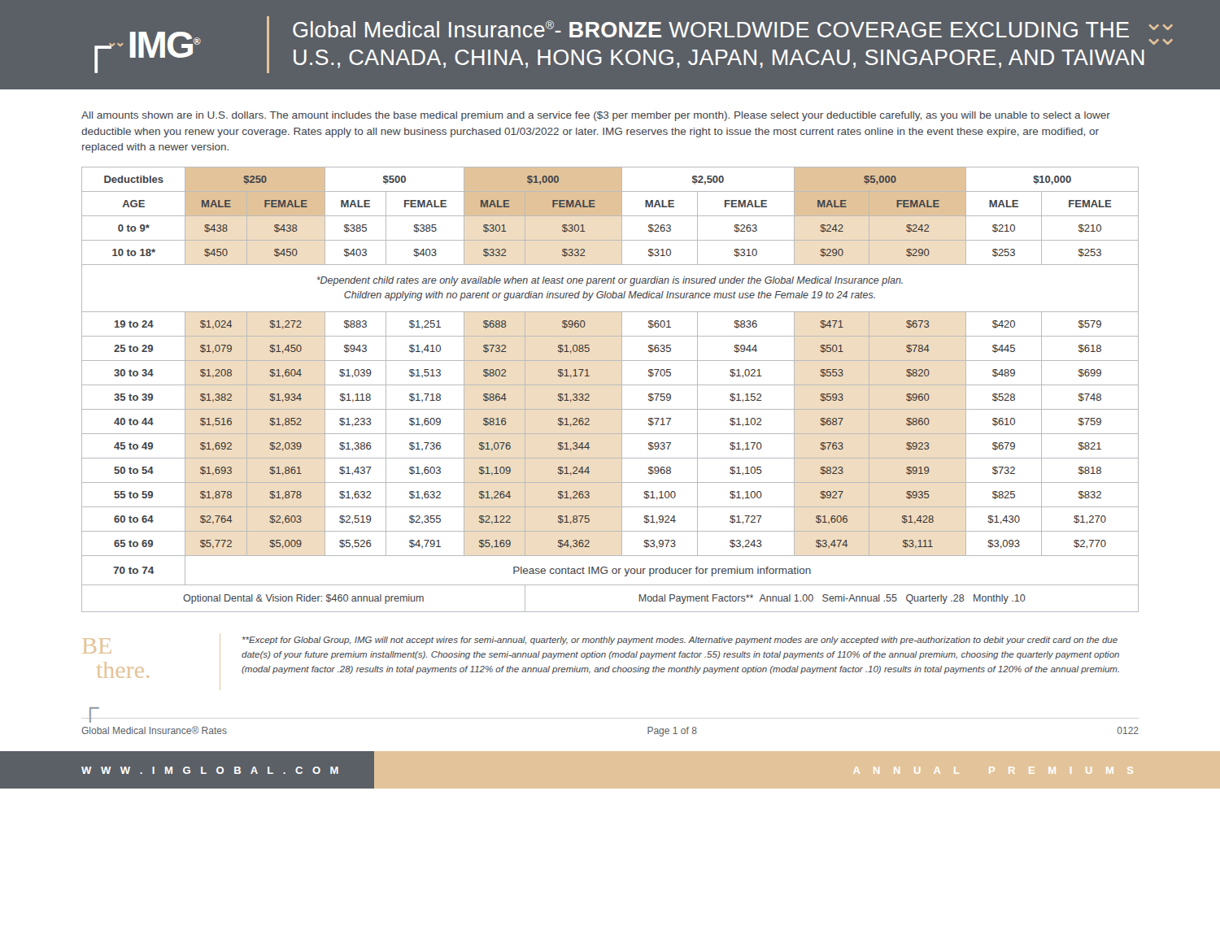┌ ⌄⌄ IMG®
Global Medical Insurance®- BRONZE WORLDWIDE COVERAGE EXCLUDING THE
U.S., CANADA, CHINA, HONG KONG, JAPAN, MACAU, SINGAPORE, AND TAIWAN
⌄⌄ ⌄⌄
All amounts shown are in U.S. dollars. The amount includes the base medical premium and a service fee ($3 per member per month). Please select your deductible carefully, as you will be unable to select a lower deductible when you renew your coverage. Rates apply to all new business purchased 01/03/2022 or later. IMG reserves the right to issue the most current rates online in the event these expire, are modified, or replaced with a newer version.
| Deductibles | $250 | $500 | $1,000 | $2,500 | $5,000 | $10,000 |
| --- | --- | --- | --- | --- | --- | --- |
| AGE | MALE | FEMALE | MALE | FEMALE | MALE | FEMALE | MALE | FEMALE | MALE | FEMALE | MALE | FEMALE |
| 0 to 9* | $438 | $438 | $385 | $385 | $301 | $301 | $263 | $263 | $242 | $242 | $210 | $210 |
| 10 to 18* | $450 | $450 | $403 | $403 | $332 | $332 | $310 | $310 | $290 | $290 | $253 | $253 |
| *Dependent child rates are only available when at least one parent or guardian is insured under the Global Medical Insurance plan. Children applying with no parent or guardian insured by Global Medical Insurance must use the Female 19 to 24 rates. |
| 19 to 24 | $1,024 | $1,272 | $883 | $1,251 | $688 | $960 | $601 | $836 | $471 | $673 | $420 | $579 |
| 25 to 29 | $1,079 | $1,450 | $943 | $1,410 | $732 | $1,085 | $635 | $944 | $501 | $784 | $445 | $618 |
| 30 to 34 | $1,208 | $1,604 | $1,039 | $1,513 | $802 | $1,171 | $705 | $1,021 | $553 | $820 | $489 | $699 |
| 35 to 39 | $1,382 | $1,934 | $1,118 | $1,718 | $864 | $1,332 | $759 | $1,152 | $593 | $960 | $528 | $748 |
| 40 to 44 | $1,516 | $1,852 | $1,233 | $1,609 | $816 | $1,262 | $717 | $1,102 | $687 | $860 | $610 | $759 |
| 45 to 49 | $1,692 | $2,039 | $1,386 | $1,736 | $1,076 | $1,344 | $937 | $1,170 | $763 | $923 | $679 | $821 |
| 50 to 54 | $1,693 | $1,861 | $1,437 | $1,603 | $1,109 | $1,244 | $968 | $1,105 | $823 | $919 | $732 | $818 |
| 55 to 59 | $1,878 | $1,878 | $1,632 | $1,632 | $1,264 | $1,263 | $1,100 | $1,100 | $927 | $935 | $825 | $832 |
| 60 to 64 | $2,764 | $2,603 | $2,519 | $2,355 | $2,122 | $1,875 | $1,924 | $1,727 | $1,606 | $1,428 | $1,430 | $1,270 |
| 65 to 69 | $5,772 | $5,009 | $5,526 | $4,791 | $5,169 | $4,362 | $3,973 | $3,243 | $3,474 | $3,111 | $3,093 | $2,770 |
| 70 to 74 | Please contact IMG or your producer for premium information |
| Optional Dental & Vision Rider: $460 annual premium | Modal Payment Factors** Annual 1.00 Semi-Annual .55 Quarterly .28 Monthly .10 |
BEthere.
**Except for Global Group, IMG will not accept wires for semi-annual, quarterly, or monthly payment modes. Alternative payment modes are only accepted with pre-authorization to debit your credit card on the due date(s) of your future premium installment(s). Choosing the semi-annual payment option (modal payment factor .55) results in total payments of 110% of the annual premium, choosing the quarterly payment option (modal payment factor .28) results in total payments of 112% of the annual premium, and choosing the monthly payment option (modal payment factor .10) results in total payments of 120% of the annual premium.
┌
Global Medical Insurance® Rates
Page 1 of 8
0122
W W W . I M G L O B A L . C O M
A N N U A L P R E M I U M S